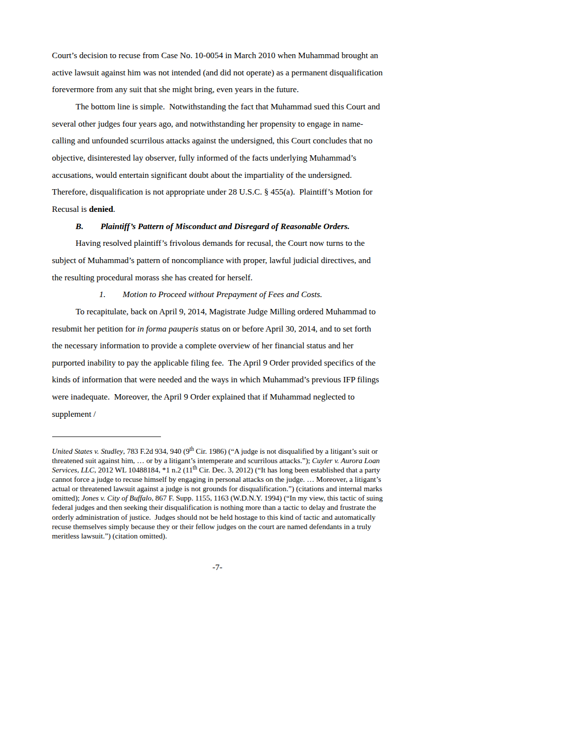Court’s decision to recuse from Case No. 10-0054 in March 2010 when Muhammad brought an active lawsuit against him was not intended (and did not operate) as a permanent disqualification forevermore from any suit that she might bring, even years in the future.
The bottom line is simple. Notwithstanding the fact that Muhammad sued this Court and several other judges four years ago, and notwithstanding her propensity to engage in name-calling and unfounded scurrilous attacks against the undersigned, this Court concludes that no objective, disinterested lay observer, fully informed of the facts underlying Muhammad’s accusations, would entertain significant doubt about the impartiality of the undersigned. Therefore, disqualification is not appropriate under 28 U.S.C. § 455(a). Plaintiff’s Motion for Recusal is denied.
B.  Plaintiff’s Pattern of Misconduct and Disregard of Reasonable Orders.
Having resolved plaintiff’s frivolous demands for recusal, the Court now turns to the subject of Muhammad’s pattern of noncompliance with proper, lawful judicial directives, and the resulting procedural morass she has created for herself.
1.  Motion to Proceed without Prepayment of Fees and Costs.
To recapitulate, back on April 9, 2014, Magistrate Judge Milling ordered Muhammad to resubmit her petition for in forma pauperis status on or before April 30, 2014, and to set forth the necessary information to provide a complete overview of her financial status and her purported inability to pay the applicable filing fee. The April 9 Order provided specifics of the kinds of information that were needed and the ways in which Muhammad’s previous IFP filings were inadequate. Moreover, the April 9 Order explained that if Muhammad neglected to supplement /
United States v. Studley, 783 F.2d 934, 940 (9th Cir. 1986) (“A judge is not disqualified by a litigant’s suit or threatened suit against him, … or by a litigant’s intemperate and scurrilous attacks.”); Cuyler v. Aurora Loan Services, LLC, 2012 WL 10488184, *1 n.2 (11th Cir. Dec. 3, 2012) (“It has long been established that a party cannot force a judge to recuse himself by engaging in personal attacks on the judge. … Moreover, a litigant’s actual or threatened lawsuit against a judge is not grounds for disqualification.”) (citations and internal marks omitted); Jones v. City of Buffalo, 867 F. Supp. 1155, 1163 (W.D.N.Y. 1994) (“In my view, this tactic of suing federal judges and then seeking their disqualification is nothing more than a tactic to delay and frustrate the orderly administration of justice. Judges should not be held hostage to this kind of tactic and automatically recuse themselves simply because they or their fellow judges on the court are named defendants in a truly meritless lawsuit.”) (citation omitted).
-7-